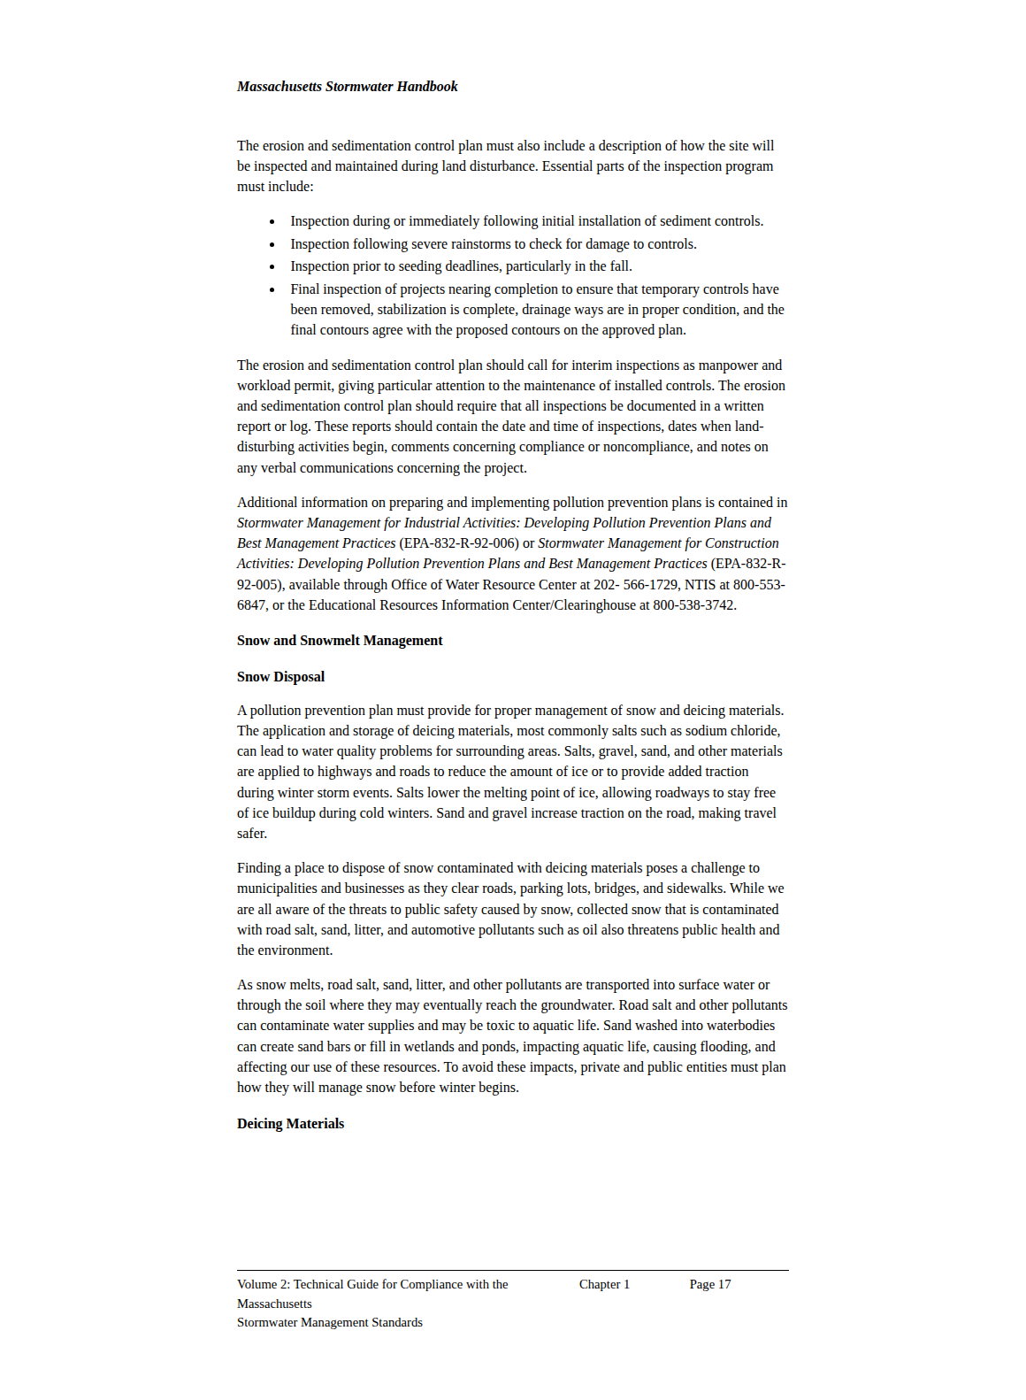Massachusetts Stormwater Handbook
The erosion and sedimentation control plan must also include a description of how the site will be inspected and maintained during land disturbance. Essential parts of the inspection program must include:
Inspection during or immediately following initial installation of sediment controls.
Inspection following severe rainstorms to check for damage to controls.
Inspection prior to seeding deadlines, particularly in the fall.
Final inspection of projects nearing completion to ensure that temporary controls have been removed, stabilization is complete, drainage ways are in proper condition, and the final contours agree with the proposed contours on the approved plan.
The erosion and sedimentation control plan should call for interim inspections as manpower and workload permit, giving particular attention to the maintenance of installed controls. The erosion and sedimentation control plan should require that all inspections be documented in a written report or log. These reports should contain the date and time of inspections, dates when land-disturbing activities begin, comments concerning compliance or noncompliance, and notes on any verbal communications concerning the project.
Additional information on preparing and implementing pollution prevention plans is contained in Stormwater Management for Industrial Activities: Developing Pollution Prevention Plans and Best Management Practices (EPA-832-R-92-006) or Stormwater Management for Construction Activities: Developing Pollution Prevention Plans and Best Management Practices (EPA-832-R-92-005), available through Office of Water Resource Center at 202- 566-1729, NTIS at 800-553-6847, or the Educational Resources Information Center/Clearinghouse at 800-538-3742.
Snow and Snowmelt Management
Snow Disposal
A pollution prevention plan must provide for proper management of snow and deicing materials. The application and storage of deicing materials, most commonly salts such as sodium chloride, can lead to water quality problems for surrounding areas. Salts, gravel, sand, and other materials are applied to highways and roads to reduce the amount of ice or to provide added traction during winter storm events. Salts lower the melting point of ice, allowing roadways to stay free of ice buildup during cold winters. Sand and gravel increase traction on the road, making travel safer.
Finding a place to dispose of snow contaminated with deicing materials poses a challenge to municipalities and businesses as they clear roads, parking lots, bridges, and sidewalks. While we are all aware of the threats to public safety caused by snow, collected snow that is contaminated with road salt, sand, litter, and automotive pollutants such as oil also threatens public health and the environment.
As snow melts, road salt, sand, litter, and other pollutants are transported into surface water or through the soil where they may eventually reach the groundwater. Road salt and other pollutants can contaminate water supplies and may be toxic to aquatic life. Sand washed into waterbodies can create sand bars or fill in wetlands and ponds, impacting aquatic life, causing flooding, and affecting our use of these resources. To avoid these impacts, private and public entities must plan how they will manage snow before winter begins.
Deicing Materials
| Volume 2: Technical Guide for Compliance with the Massachusetts Stormwater Management Standards | Chapter 1 | Page 17 |